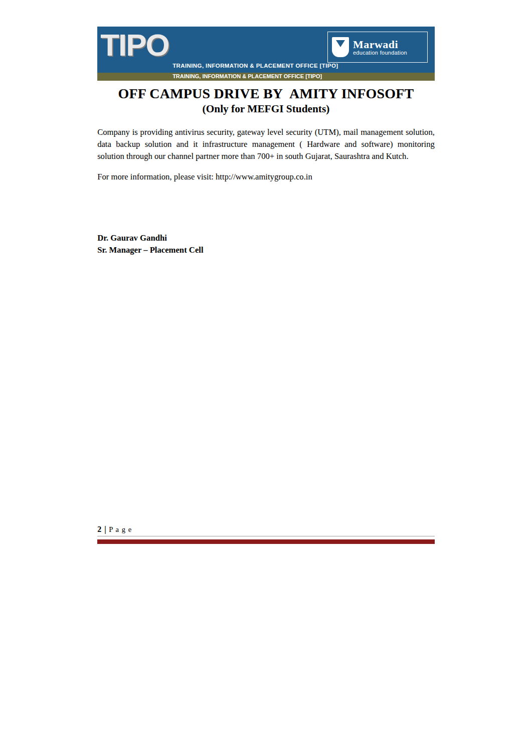TIPO
TRAINING, INFORMATION & PLACEMENT OFFICE [TIPO]
Marwadi
education foundation
TRAINING, INFORMATION & PLACEMENT OFFICE [TIPO]
OFF CAMPUS DRIVE BY AMITY INFOSOFT
(Only for MEFGI Students)
Company is providing antivirus security, gateway level security (UTM), mail management solution, data backup solution and it infrastructure management ( Hardware and software) monitoring solution through our channel partner more than 700+ in south Gujarat, Saurashtra and Kutch.
For more information, please visit: http://www.amitygroup.co.in
Dr. Gaurav Gandhi
Sr. Manager – Placement Cell
2 | P a g e